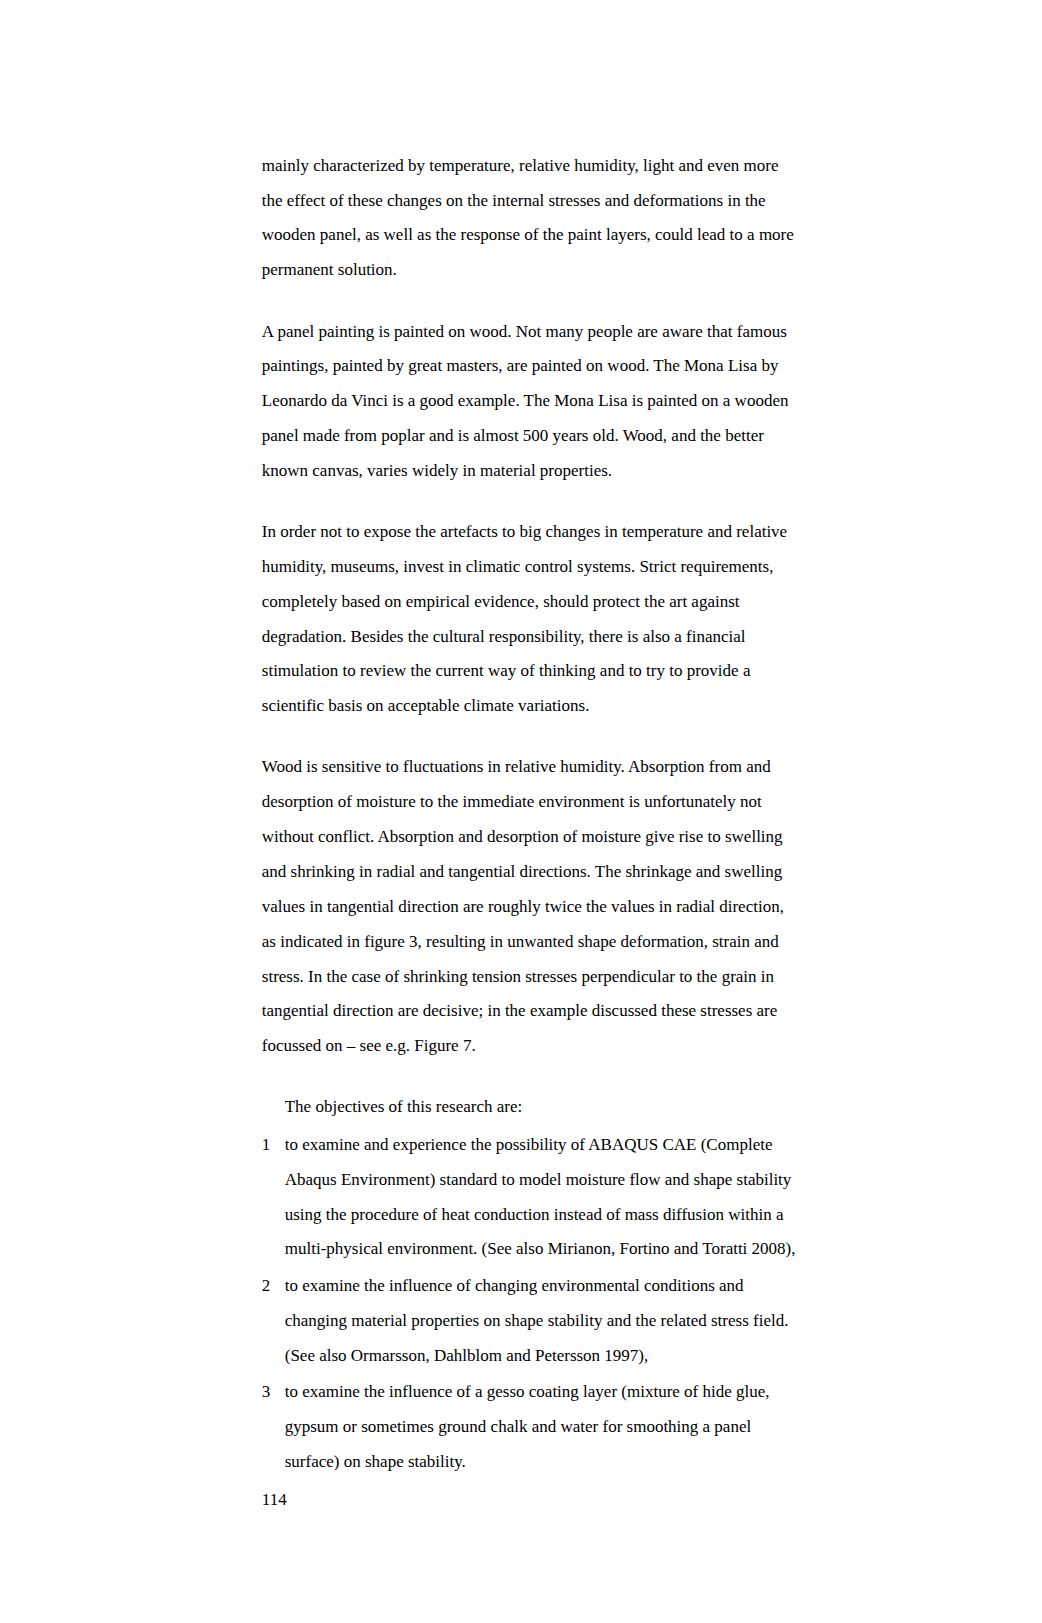mainly characterized by temperature, relative humidity, light and even more the effect of these changes on the internal stresses and deformations in the wooden panel, as well as the response of the paint layers, could lead to a more permanent solution.
A panel painting is painted on wood. Not many people are aware that famous paintings, painted by great masters, are painted on wood. The Mona Lisa by Leonardo da Vinci is a good example. The Mona Lisa is painted on a wooden panel made from poplar and is almost 500 years old. Wood, and the better known canvas, varies widely in material properties.
In order not to expose the artefacts to big changes in temperature and relative humidity, museums, invest in climatic control systems. Strict requirements, completely based on empirical evidence, should protect the art against degradation. Besides the cultural responsibility, there is also a financial stimulation to review the current way of thinking and to try to provide a scientific basis on acceptable climate variations.
Wood is sensitive to fluctuations in relative humidity. Absorption from and desorption of moisture to the immediate environment is unfortunately not without conflict. Absorption and desorption of moisture give rise to swelling and shrinking in radial and tangential directions. The shrinkage and swelling values in tangential direction are roughly twice the values in radial direction, as indicated in figure 3, resulting in unwanted shape deformation, strain and stress. In the case of shrinking tension stresses perpendicular to the grain in tangential direction are decisive; in the example discussed these stresses are focussed on – see e.g. Figure 7.
The objectives of this research are:
to examine and experience the possibility of ABAQUS CAE (Complete Abaqus Environment) standard to model moisture flow and shape stability using the procedure of heat conduction instead of mass diffusion within a multi-physical environment. (See also Mirianon, Fortino and Toratti 2008),
to examine the influence of changing environmental conditions and changing material properties on shape stability and the related stress field. (See also Ormarsson, Dahlblom and Petersson 1997),
to examine the influence of a gesso coating layer (mixture of hide glue, gypsum or sometimes ground chalk and water for smoothing a panel surface) on shape stability.
114